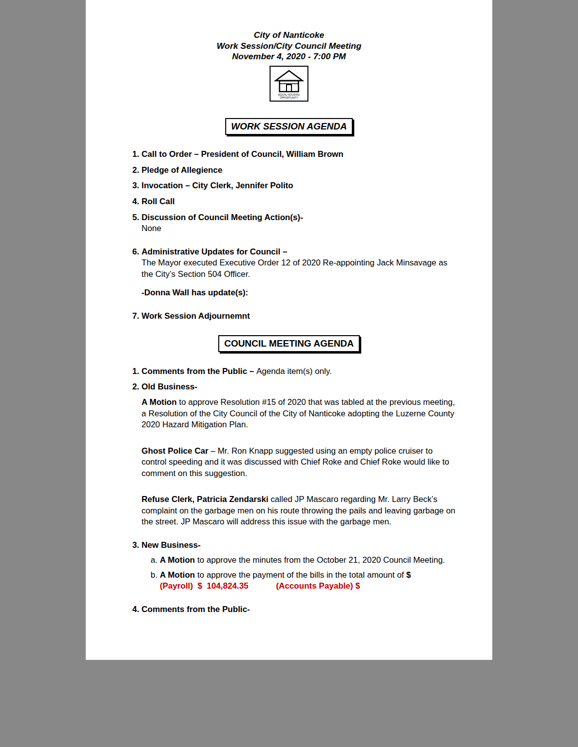City of Nanticoke
Work Session/City Council Meeting
November 4, 2020 - 7:00 PM
EQUAL HOUSING OPPORTUNITY
WORK SESSION AGENDA
Call to Order – President of Council, William Brown
Pledge of Allegience
Invocation – City Clerk, Jennifer Polito
Roll Call
Discussion of Council Meeting Action(s)-
None
Administrative Updates for Council –
The Mayor executed Executive Order 12 of 2020 Re-appointing Jack Minsavage as the City’s Section 504 Officer.
-Donna Wall has update(s):
Work Session Adjournemnt
COUNCIL MEETING AGENDA
Comments from the Public – Agenda item(s) only.
Old Business-
A Motion to approve Resolution #15 of 2020 that was tabled at the previous meeting, a Resolution of the City Council of the City of Nanticoke adopting the Luzerne County 2020 Hazard Mitigation Plan.
Ghost Police Car – Mr. Ron Knapp suggested using an empty police cruiser to control speeding and it was discussed with Chief Roke and Chief Roke would like to comment on this suggestion.
Refuse Clerk, Patricia Zendarski called JP Mascaro regarding Mr. Larry Beck’s complaint on the garbage men on his route throwing the pails and leaving garbage on the street. JP Mascaro will address this issue with the garbage men.
New Business-
A Motion to approve the minutes from the October 21, 2020 Council Meeting.
A Motion to approve the payment of the bills in the total amount of $
(Payroll) $ 104,824.35 (Accounts Payable) $
Comments from the Public-